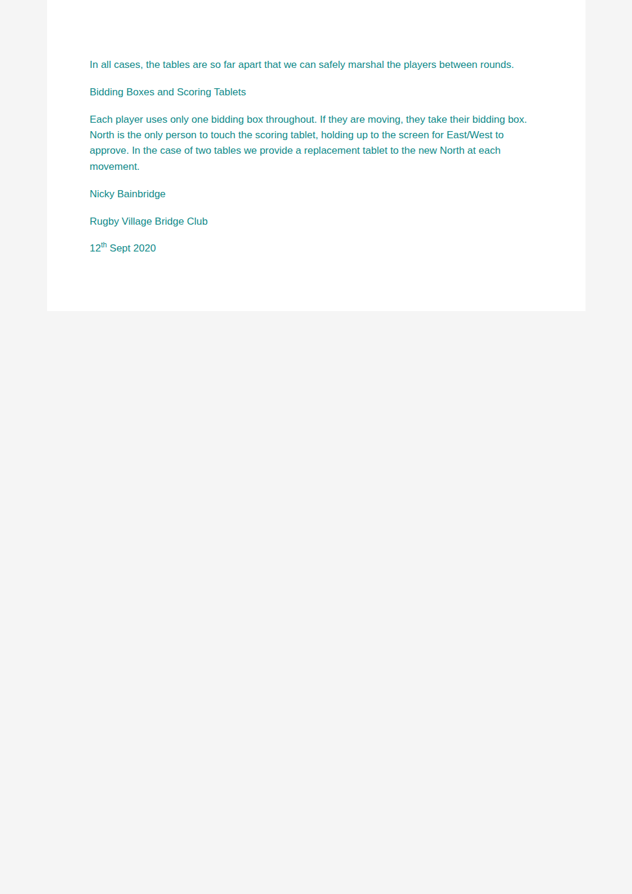In all cases, the tables are so far apart that we can safely marshal the players between rounds.
Bidding Boxes and Scoring Tablets
Each player uses only one bidding box throughout. If they are moving, they take their bidding box. North is the only person to touch the scoring tablet, holding up to the screen for East/West to approve. In the case of two tables we provide a replacement tablet to the new North at each movement.
Nicky Bainbridge
Rugby Village Bridge Club
12th Sept 2020